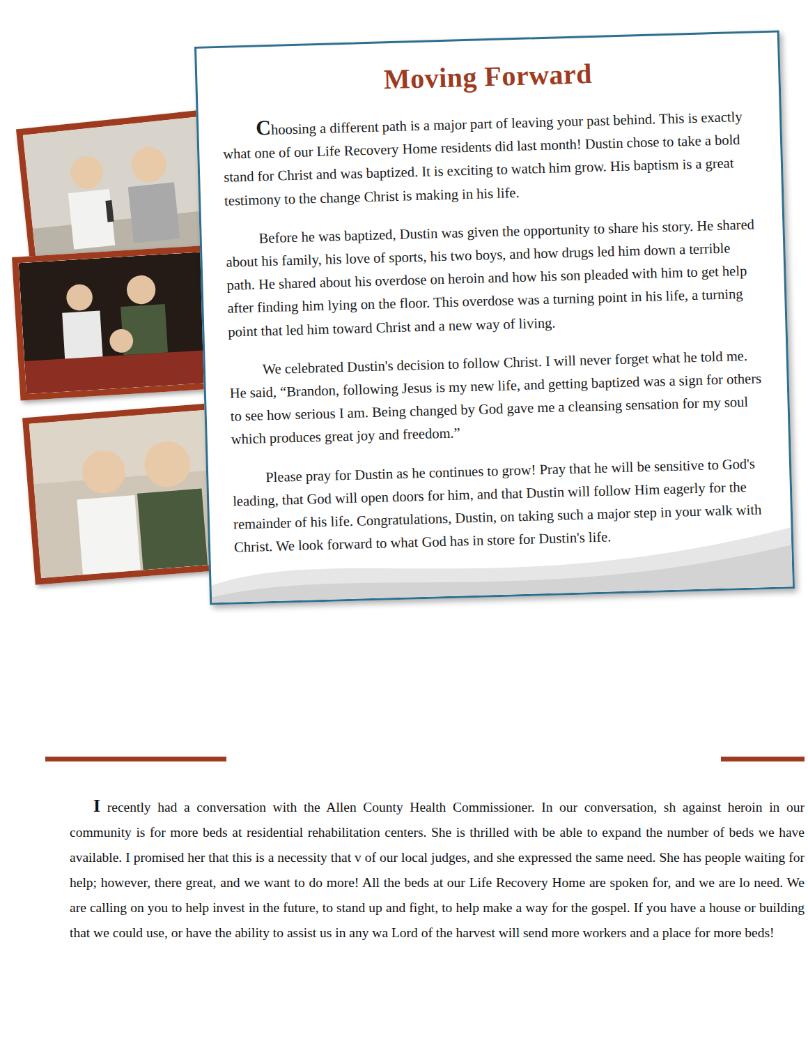Moving Forward
Choosing a different path is a major part of leaving your past behind. This is exactly what one of our Life Recovery Home residents did last month! Dustin chose to take a bold stand for Christ and was baptized. It is exciting to watch him grow. His baptism is a great testimony to the change Christ is making in his life.
Before he was baptized, Dustin was given the opportunity to share his story. He shared about his family, his love of sports, his two boys, and how drugs led him down a terrible path. He shared about his overdose on heroin and how his son pleaded with him to get help after finding him lying on the floor. This overdose was a turning point in his life, a turning point that led him toward Christ and a new way of living.
We celebrated Dustin's decision to follow Christ. I will never forget what he told me. He said, “Brandon, following Jesus is my new life, and getting baptized was a sign for others to see how serious I am. Being changed by God gave me a cleansing sensation for my soul which produces great joy and freedom.”
Please pray for Dustin as he continues to grow! Pray that he will be sensitive to God's leading, that God will open doors for him, and that Dustin will follow Him eagerly for the remainder of his life. Congratulations, Dustin, on taking such a major step in your walk with Christ. We look forward to what God has in store for Dustin's life.
I recently had a conversation with the Allen County Health Commissioner. In our conversation, sh against heroin in our community is for more beds at residential rehabilitation centers. She is thrilled with be able to expand the number of beds we have available. I promised her that this is a necessity that v of our local judges, and she expressed the same need. She has people waiting for help; however, there great, and we want to do more! All the beds at our Life Recovery Home are spoken for, and we are lo need. We are calling on you to help invest in the future, to stand up and fight, to help make a way for the gospel. If you have a house or building that we could use, or have the ability to assist us in any wa Lord of the harvest will send more workers and a place for more beds!